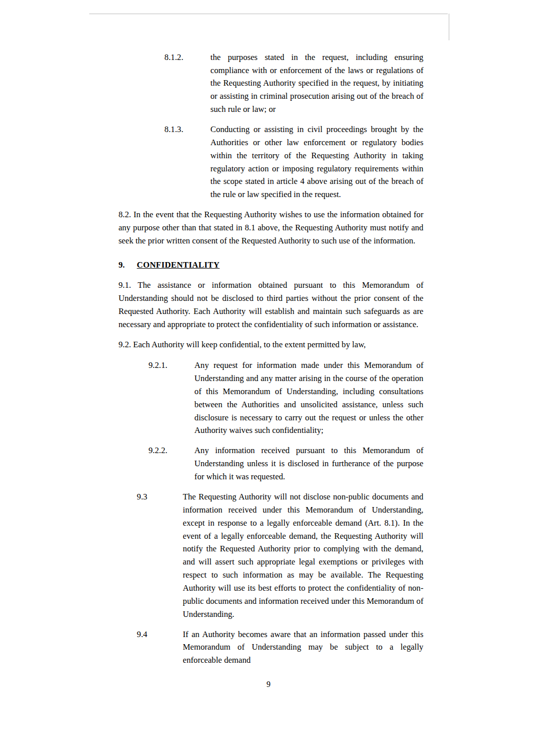8.1.2.
the purposes stated in the request, including ensuring compliance with or enforcement of the laws or regulations of the Requesting Authority specified in the request, by initiating or assisting in criminal prosecution arising out of the breach of such rule or law; or
8.1.3.
Conducting or assisting in civil proceedings brought by the Authorities or other law enforcement or regulatory bodies within the territory of the Requesting Authority in taking regulatory action or imposing regulatory requirements within the scope stated in article 4 above arising out of the breach of the rule or law specified in the request.
8.2. In the event that the Requesting Authority wishes to use the information obtained for any purpose other than that stated in 8.1 above, the Requesting Authority must notify and seek the prior written consent of the Requested Authority to such use of the information.
9. CONFIDENTIALITY
9.1. The assistance or information obtained pursuant to this Memorandum of Understanding should not be disclosed to third parties without the prior consent of the Requested Authority. Each Authority will establish and maintain such safeguards as are necessary and appropriate to protect the confidentiality of such information or assistance.
9.2. Each Authority will keep confidential, to the extent permitted by law,
9.2.1.
Any request for information made under this Memorandum of Understanding and any matter arising in the course of the operation of this Memorandum of Understanding, including consultations between the Authorities and unsolicited assistance, unless such disclosure is necessary to carry out the request or unless the other Authority waives such confidentiality;
9.2.2.
Any information received pursuant to this Memorandum of Understanding unless it is disclosed in furtherance of the purpose for which it was requested.
9.3
The Requesting Authority will not disclose non-public documents and information received under this Memorandum of Understanding, except in response to a legally enforceable demand (Art. 8.1). In the event of a legally enforceable demand, the Requesting Authority will notify the Requested Authority prior to complying with the demand, and will assert such appropriate legal exemptions or privileges with respect to such information as may be available. The Requesting Authority will use its best efforts to protect the confidentiality of non-public documents and information received under this Memorandum of Understanding.
9.4
If an Authority becomes aware that an information passed under this Memorandum of Understanding may be subject to a legally enforceable demand
9